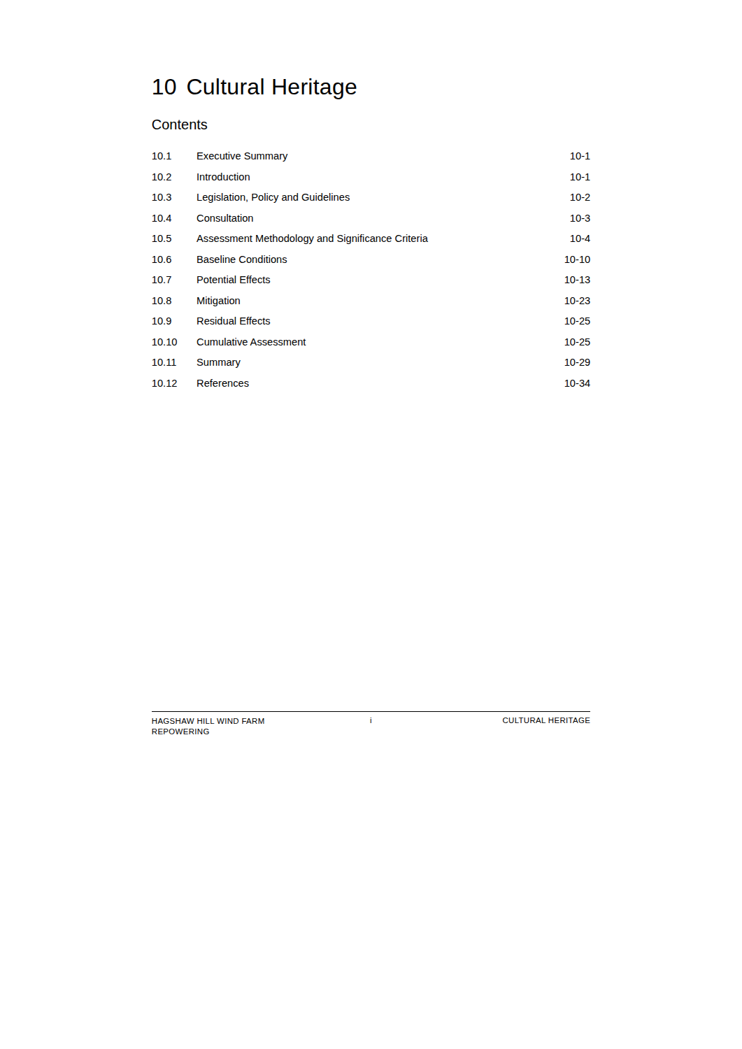10 Cultural Heritage
Contents
| 10.1 | Executive Summary | 10-1 |
| 10.2 | Introduction | 10-1 |
| 10.3 | Legislation, Policy and Guidelines | 10-2 |
| 10.4 | Consultation | 10-3 |
| 10.5 | Assessment Methodology and Significance Criteria | 10-4 |
| 10.6 | Baseline Conditions | 10-10 |
| 10.7 | Potential Effects | 10-13 |
| 10.8 | Mitigation | 10-23 |
| 10.9 | Residual Effects | 10-25 |
| 10.10 | Cumulative Assessment | 10-25 |
| 10.11 | Summary | 10-29 |
| 10.12 | References | 10-34 |
HAGSHAW HILL WIND FARM
REPOWERING
i
CULTURAL HERITAGE